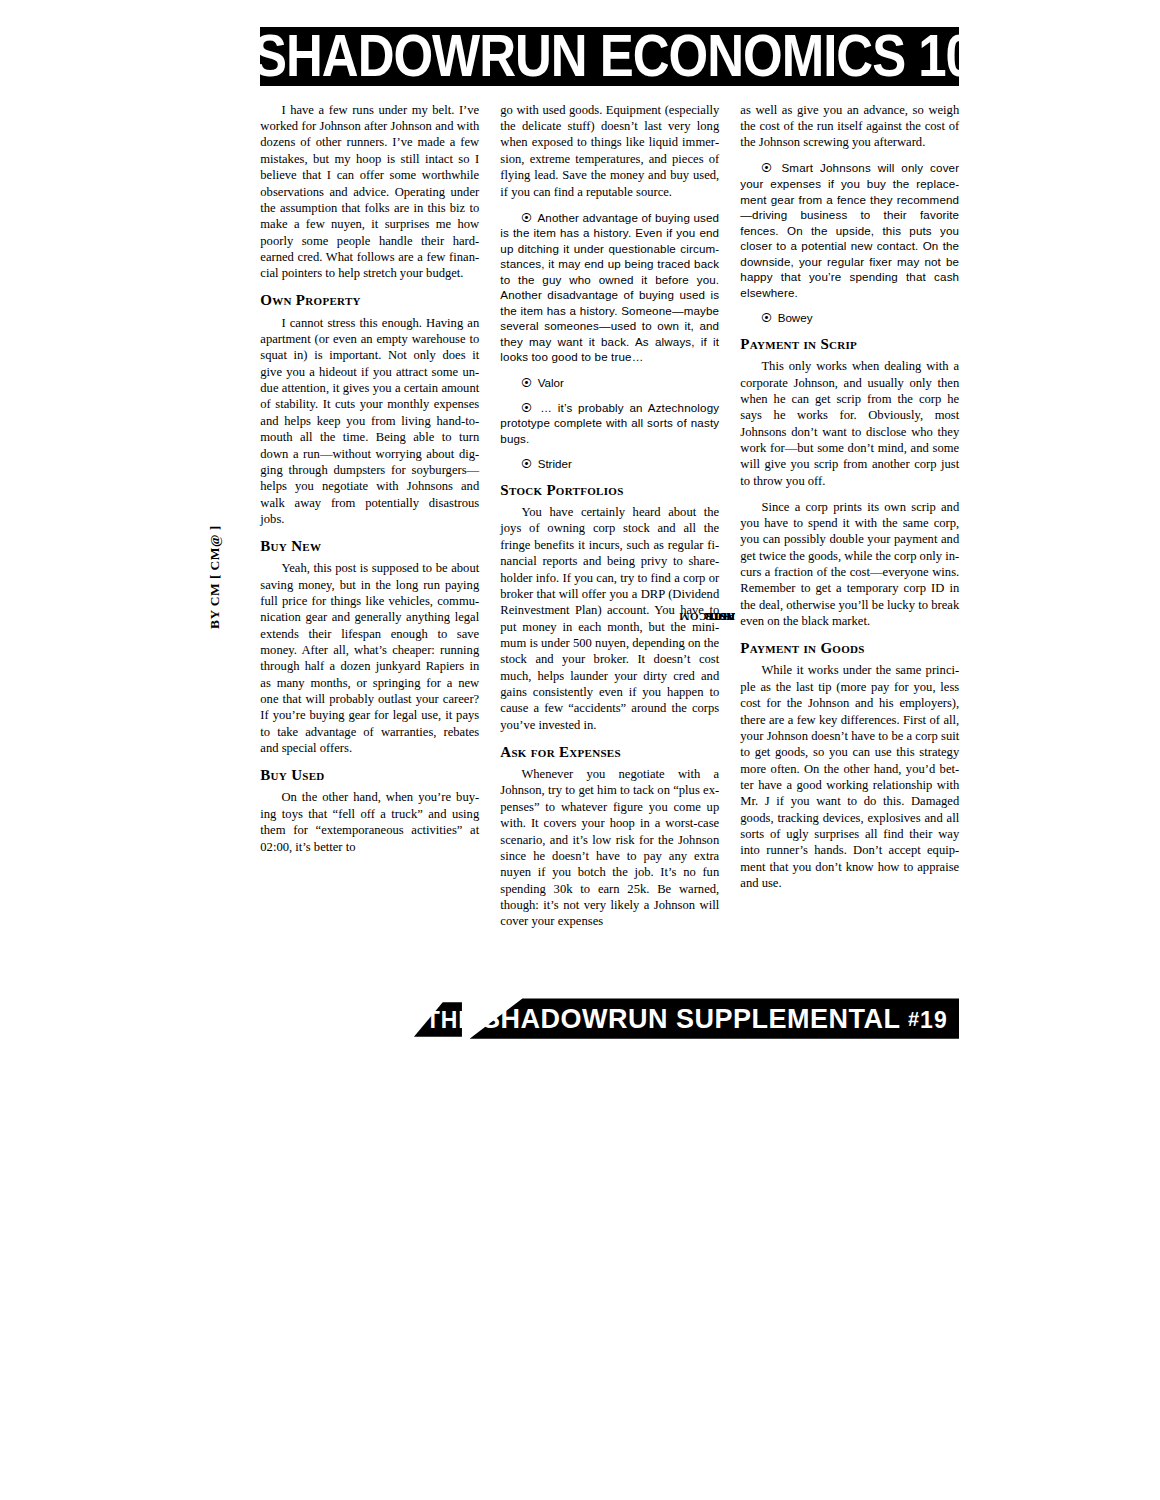SHADOWRUN ECONOMICS 101
BY CIRCLMASTR [ CIRCLMASTR@AOL.COM ]
I have a few runs under my belt. I’ve worked for Johnson after Johnson and with dozens of other runners. I’ve made a few mistakes, but my hoop is still intact so I believe that I can offer some worthwhile observations and advice. Operating under the assumption that folks are in this biz to make a few nuyen, it surprises me how poorly some people handle their hard-earned cred. What follows are a few financial pointers to help stretch your budget.
Own Property
I cannot stress this enough. Having an apartment (or even an empty warehouse to squat in) is important. Not only does it give you a hideout if you attract some undue attention, it gives you a certain amount of stability. It cuts your monthly expenses and helps keep you from living hand-to-mouth all the time. Being able to turn down a run—without worrying about digging through dumpsters for soyburgers—helps you negotiate with Johnsons and walk away from potentially disastrous jobs.
Buy New
Yeah, this post is supposed to be about saving money, but in the long run paying full price for things like vehicles, communication gear and generally anything legal extends their lifespan enough to save money. After all, what’s cheaper: running through half a dozen junkyard Rapiers in as many months, or springing for a new one that will probably outlast your career? If you’re buying gear for legal use, it pays to take advantage of warranties, rebates and special offers.
Buy Used
On the other hand, when you’re buying toys that “fell off a truck” and using them for “extemporaneous activities” at 02:00, it’s better to
go with used goods. Equipment (especially the delicate stuff) doesn’t last very long when exposed to things like liquid immersion, extreme temperatures, and pieces of flying lead. Save the money and buy used, if you can find a reputable source.
⦿ Another advantage of buying used is the item has a history. Even if you end up ditching it under questionable circumstances, it may end up being traced back to the guy who owned it before you. Another disadvantage of buying used is the item has a history. Someone—maybe several someones—used to own it, and they may want it back. As always, if it looks too good to be true…
⦿ Valor
⦿ … it’s probably an Aztechnology prototype complete with all sorts of nasty bugs.
⦿ Strider
Stock Portfolios
You have certainly heard about the joys of owning corp stock and all the fringe benefits it incurs, such as regular financial reports and being privy to shareholder info. If you can, try to find a corp or broker that will offer you a DRP (Dividend Reinvestment Plan) account. You have to put money in each month, but the minimum is under 500 nuyen, depending on the stock and your broker. It doesn’t cost much, helps launder your dirty cred and gains consistently even if you happen to cause a few “accidents” around the corps you’ve invested in.
Ask for Expenses
Whenever you negotiate with a Johnson, try to get him to tack on “plus expenses” to whatever figure you come up with. It covers your hoop in a worst-case scenario, and it’s low risk for the Johnson since he doesn’t have to pay any extra nuyen if you botch the job. It’s no fun spending 30k to earn 25k. Be warned, though: it’s not very likely a Johnson will cover your expenses
as well as give you an advance, so weigh the cost of the run itself against the cost of the Johnson screwing you afterward.
⦿ Smart Johnsons will only cover your expenses if you buy the replacement gear from a fence they recommend—driving business to their favorite fences. On the upside, this puts you closer to a potential new contact. On the downside, your regular fixer may not be happy that you’re spending that cash elsewhere.
⦿ Bowey
Payment in Scrip
This only works when dealing with a corporate Johnson, and usually only then when he can get scrip from the corp he says he works for. Obviously, most Johnsons don’t want to disclose who they work for—but some don’t mind, and some will give you scrip from another corp just to throw you off.
Since a corp prints its own scrip and you have to spend it with the same corp, you can possibly double your payment and get twice the goods, while the corp only incurs a fraction of the cost—everyone wins. Remember to get a temporary corp ID in the deal, otherwise you’ll be lucky to break even on the black market.
Payment in Goods
While it works under the same principle as the last tip (more pay for you, less cost for the Johnson and his employers), there are a few key differences. First of all, your Johnson doesn’t have to be a corp suit to get goods, so you can use this strategy more often. On the other hand, you’d better have a good working relationship with Mr. J if you want to do this. Damaged goods, tracking devices, explosives and all sorts of ugly surprises all find their way into runner’s hands. Don’t accept equipment that you don’t know how to appraise and use.
THE SHADOWRUN SUPPLEMENTAL #19